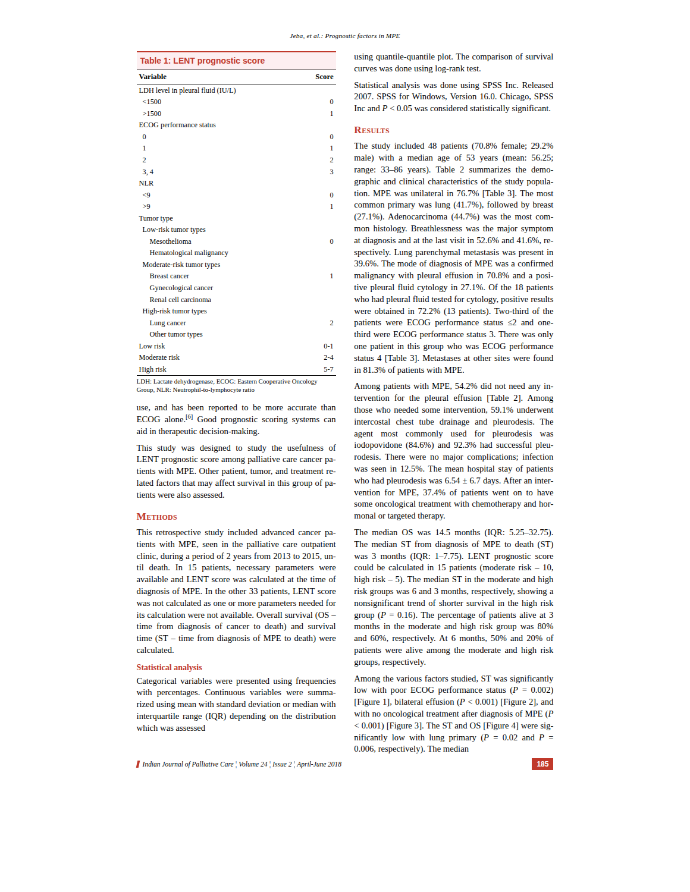Jeba, et al.: Prognostic factors in MPE
Table 1: LENT prognostic score
| Variable | Score |
| --- | --- |
| LDH level in pleural fluid (IU/L) | |
| <1500 | 0 |
| >1500 | 1 |
| ECOG performance status | |
| 0 | 0 |
| 1 | 1 |
| 2 | 2 |
| 3, 4 | 3 |
| NLR | |
| <9 | 0 |
| >9 | 1 |
| Tumor type | |
| Low-risk tumor types | |
| Mesothelioma | 0 |
| Hematological malignancy | |
| Moderate-risk tumor types | |
| Breast cancer | 1 |
| Gynecological cancer | |
| Renal cell carcinoma | |
| High-risk tumor types | |
| Lung cancer | 2 |
| Other tumor types | |
| Low risk | 0-1 |
| Moderate risk | 2-4 |
| High risk | 5-7 |
LDH: Lactate dehydrogenase, ECOG: Eastern Cooperative Oncology Group, NLR: Neutrophil-to-lymphocyte ratio
use, and has been reported to be more accurate than ECOG alone.[6] Good prognostic scoring systems can aid in therapeutic decision-making.
This study was designed to study the usefulness of LENT prognostic score among palliative care cancer patients with MPE. Other patient, tumor, and treatment related factors that may affect survival in this group of patients were also assessed.
Methods
This retrospective study included advanced cancer patients with MPE, seen in the palliative care outpatient clinic, during a period of 2 years from 2013 to 2015, until death. In 15 patients, necessary parameters were available and LENT score was calculated at the time of diagnosis of MPE. In the other 33 patients, LENT score was not calculated as one or more parameters needed for its calculation were not available. Overall survival (OS – time from diagnosis of cancer to death) and survival time (ST – time from diagnosis of MPE to death) were calculated.
Statistical analysis
Categorical variables were presented using frequencies with percentages. Continuous variables were summarized using mean with standard deviation or median with interquartile range (IQR) depending on the distribution which was assessed
using quantile-quantile plot. The comparison of survival curves was done using log-rank test.
Statistical analysis was done using SPSS Inc. Released 2007. SPSS for Windows, Version 16.0. Chicago, SPSS Inc and P < 0.05 was considered statistically significant.
Results
The study included 48 patients (70.8% female; 29.2% male) with a median age of 53 years (mean: 56.25; range: 33–86 years). Table 2 summarizes the demographic and clinical characteristics of the study population. MPE was unilateral in 76.7% [Table 3]. The most common primary was lung (41.7%), followed by breast (27.1%). Adenocarcinoma (44.7%) was the most common histology. Breathlessness was the major symptom at diagnosis and at the last visit in 52.6% and 41.6%, respectively. Lung parenchymal metastasis was present in 39.6%. The mode of diagnosis of MPE was a confirmed malignancy with pleural effusion in 70.8% and a positive pleural fluid cytology in 27.1%. Of the 18 patients who had pleural fluid tested for cytology, positive results were obtained in 72.2% (13 patients). Two-third of the patients were ECOG performance status ≤2 and one-third were ECOG performance status 3. There was only one patient in this group who was ECOG performance status 4 [Table 3]. Metastases at other sites were found in 81.3% of patients with MPE.
Among patients with MPE, 54.2% did not need any intervention for the pleural effusion [Table 2]. Among those who needed some intervention, 59.1% underwent intercostal chest tube drainage and pleurodesis. The agent most commonly used for pleurodesis was iodopovidone (84.6%) and 92.3% had successful pleurodesis. There were no major complications; infection was seen in 12.5%. The mean hospital stay of patients who had pleurodesis was 6.54 ± 6.7 days. After an intervention for MPE, 37.4% of patients went on to have some oncological treatment with chemotherapy and hormonal or targeted therapy.
The median OS was 14.5 months (IQR: 5.25–32.75). The median ST from diagnosis of MPE to death (ST) was 3 months (IQR: 1–7.75). LENT prognostic score could be calculated in 15 patients (moderate risk – 10, high risk – 5). The median ST in the moderate and high risk groups was 6 and 3 months, respectively, showing a nonsignificant trend of shorter survival in the high risk group (P = 0.16). The percentage of patients alive at 3 months in the moderate and high risk group was 80% and 60%, respectively. At 6 months, 50% and 20% of patients were alive among the moderate and high risk groups, respectively.
Among the various factors studied, ST was significantly low with poor ECOG performance status (P = 0.002) [Figure 1], bilateral effusion (P < 0.001) [Figure 2], and with no oncological treatment after diagnosis of MPE (P < 0.001) [Figure 3]. The ST and OS [Figure 4] were significantly low with lung primary (P = 0.02 and P = 0.006, respectively). The median
Indian Journal of Palliative Care ¦ Volume 24 ¦ Issue 2 ¦ April-June 2018
185